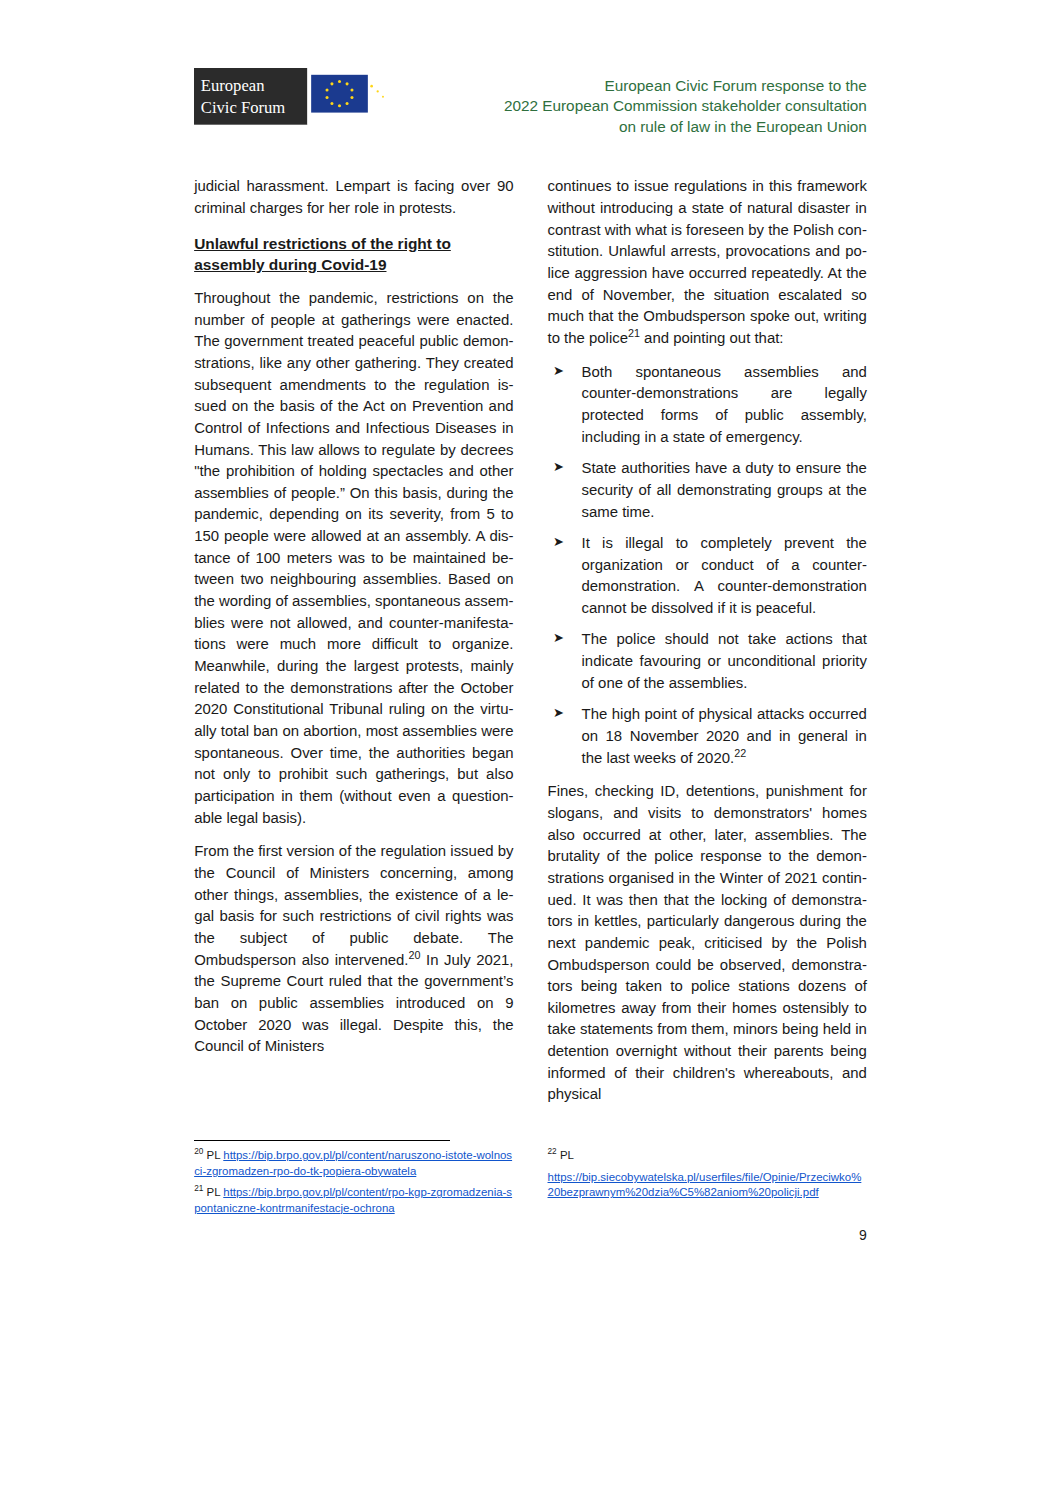European Civic Forum
European Civic Forum response to the
2022 European Commission stakeholder consultation
on rule of law in the European Union
judicial harassment. Lempart is facing over 90 criminal charges for her role in protests.
Unlawful restrictions of the right to assembly during Covid-19
Throughout the pandemic, restrictions on the number of people at gatherings were enacted. The government treated peaceful public demonstrations, like any other gathering. They created subsequent amendments to the regulation issued on the basis of the Act on Prevention and Control of Infections and Infectious Diseases in Humans. This law allows to regulate by decrees "the prohibition of holding spectacles and other assemblies of people.” On this basis, during the pandemic, depending on its severity, from 5 to 150 people were allowed at an assembly. A distance of 100 meters was to be maintained between two neighbouring assemblies. Based on the wording of assemblies, spontaneous assemblies were not allowed, and counter-manifestations were much more difficult to organize. Meanwhile, during the largest protests, mainly related to the demonstrations after the October 2020 Constitutional Tribunal ruling on the virtually total ban on abortion, most assemblies were spontaneous. Over time, the authorities began not only to prohibit such gatherings, but also participation in them (without even a questionable legal basis).
From the first version of the regulation issued by the Council of Ministers concerning, among other things, assemblies, the existence of a legal basis for such restrictions of civil rights was the subject of public debate. The Ombudsperson also intervened.20 In July 2021, the Supreme Court ruled that the government’s ban on public assemblies introduced on 9 October 2020 was illegal. Despite this, the Council of Ministers
continues to issue regulations in this framework without introducing a state of natural disaster in contrast with what is foreseen by the Polish constitution. Unlawful arrests, provocations and police aggression have occurred repeatedly. At the end of November, the situation escalated so much that the Ombudsperson spoke out, writing to the police21 and pointing out that:
Both spontaneous assemblies and counter-demonstrations are legally protected forms of public assembly, including in a state of emergency.
State authorities have a duty to ensure the security of all demonstrating groups at the same time.
It is illegal to completely prevent the organization or conduct of a counter-demonstration. A counter-demonstration cannot be dissolved if it is peaceful.
The police should not take actions that indicate favouring or unconditional priority of one of the assemblies.
The high point of physical attacks occurred on 18 November 2020 and in general in the last weeks of 2020.22
Fines, checking ID, detentions, punishment for slogans, and visits to demonstrators' homes also occurred at other, later, assemblies. The brutality of the police response to the demonstrations organised in the Winter of 2021 continued. It was then that the locking of demonstrators in kettles, particularly dangerous during the next pandemic peak, criticised by the Polish Ombudsperson could be observed, demonstrators being taken to police stations dozens of kilometres away from their homes ostensibly to take statements from them, minors being held in detention overnight without their parents being informed of their children's whereabouts, and physical
20 PL https://bip.brpo.gov.pl/pl/content/naruszono-istote-wolnosci-zgromadzen-rpo-do-tk-popiera-obywatela
21 PL https://bip.brpo.gov.pl/pl/content/rpo-kgp-zgromadzenia-spontaniczne-kontrmanifestacje-ochrona
22 PL
https://bip.siecobywatelska.pl/userfiles/file/Opinie/Przeciwko%20bezprawnym%20dzia%C5%82aniom%20policji.pdf
9